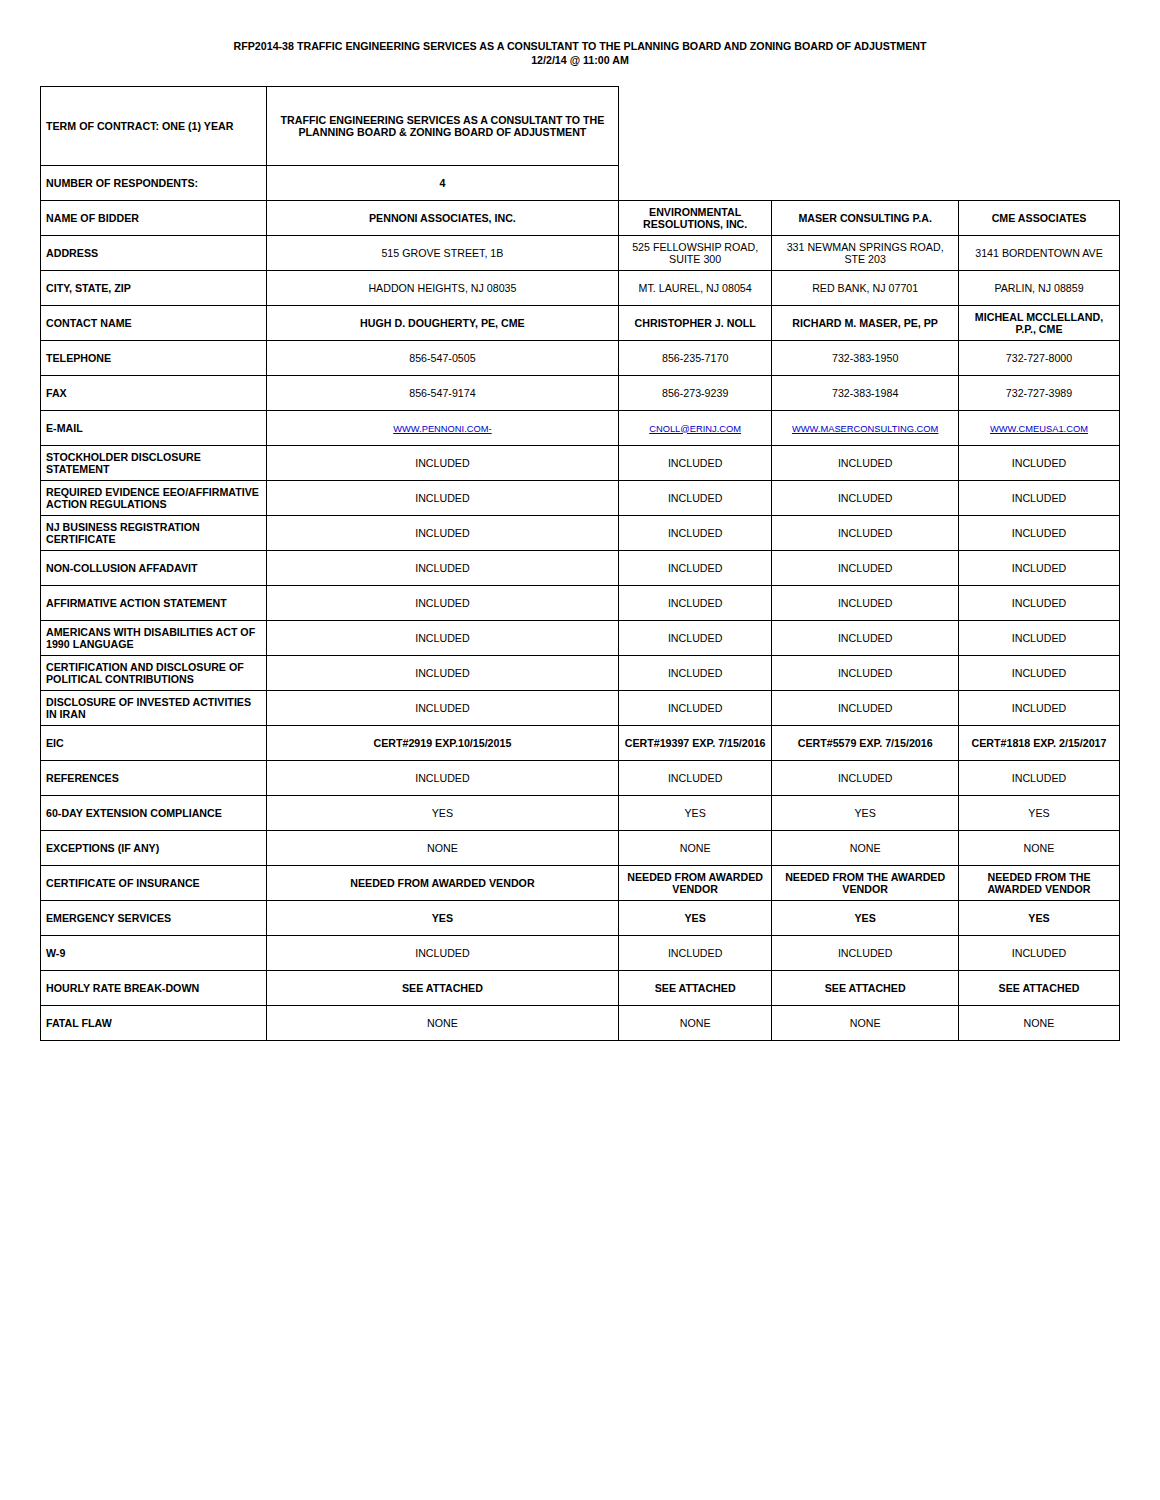RFP2014-38 TRAFFIC ENGINEERING SERVICES AS A CONSULTANT TO THE PLANNING BOARD AND ZONING BOARD OF ADJUSTMENT
12/2/14 @ 11:00 AM
| TERM OF CONTRACT: ONE (1) YEAR | TRAFFIC ENGINEERING SERVICES AS A CONSULTANT TO THE PLANNING BOARD & ZONING BOARD OF ADJUSTMENT | | | |
| NUMBER OF RESPONDENTS: | 4 | | | |
| NAME OF BIDDER | PENNONI ASSOCIATES, INC. | ENVIRONMENTAL RESOLUTIONS, INC. | MASER CONSULTING P.A. | CME ASSOCIATES |
| ADDRESS | 515 GROVE STREET, 1B | 525 FELLOWSHIP ROAD, SUITE 300 | 331 NEWMAN SPRINGS ROAD, STE 203 | 3141 BORDENTOWN AVE |
| CITY, STATE, ZIP | HADDON HEIGHTS, NJ 08035 | MT. LAUREL, NJ 08054 | RED BANK, NJ 07701 | PARLIN, NJ 08859 |
| CONTACT NAME | HUGH D. DOUGHERTY, PE, CME | CHRISTOPHER J. NOLL | RICHARD M. MASER, PE, PP | MICHEAL MCCLELLAND, P.P., CME |
| TELEPHONE | 856-547-0505 | 856-235-7170 | 732-383-1950 | 732-727-8000 |
| FAX | 856-547-9174 | 856-273-9239 | 732-383-1984 | 732-727-3989 |
| E-MAIL | WWW.PENNONI.COM- | CNOLL@ERINJ.COM | WWW.MASERCONSULTING.COM | WWW.CMEUSA1.COM |
| STOCKHOLDER DISCLOSURE STATEMENT | INCLUDED | INCLUDED | INCLUDED | INCLUDED |
| REQUIRED EVIDENCE EEO/AFFIRMATIVE ACTION REGULATIONS | INCLUDED | INCLUDED | INCLUDED | INCLUDED |
| NJ BUSINESS REGISTRATION CERTIFICATE | INCLUDED | INCLUDED | INCLUDED | INCLUDED |
| NON-COLLUSION AFFADAVIT | INCLUDED | INCLUDED | INCLUDED | INCLUDED |
| AFFIRMATIVE ACTION STATEMENT | INCLUDED | INCLUDED | INCLUDED | INCLUDED |
| AMERICANS WITH DISABILITIES ACT OF 1990 LANGUAGE | INCLUDED | INCLUDED | INCLUDED | INCLUDED |
| CERTIFICATION AND DISCLOSURE OF POLITICAL CONTRIBUTIONS | INCLUDED | INCLUDED | INCLUDED | INCLUDED |
| DISCLOSURE OF INVESTED ACTIVITIES IN IRAN | INCLUDED | INCLUDED | INCLUDED | INCLUDED |
| EIC | CERT#2919 EXP.10/15/2015 | CERT#19397 EXP. 7/15/2016 | CERT#5579 EXP. 7/15/2016 | CERT#1818 EXP. 2/15/2017 |
| REFERENCES | INCLUDED | INCLUDED | INCLUDED | INCLUDED |
| 60-DAY EXTENSION COMPLIANCE | YES | YES | YES | YES |
| EXCEPTIONS (IF ANY) | NONE | NONE | NONE | NONE |
| CERTIFICATE OF INSURANCE | NEEDED FROM AWARDED VENDOR | NEEDED FROM AWARDED VENDOR | NEEDED FROM THE AWARDED VENDOR | NEEDED FROM THE AWARDED VENDOR |
| EMERGENCY SERVICES | YES | YES | YES | YES |
| W-9 | INCLUDED | INCLUDED | INCLUDED | INCLUDED |
| HOURLY RATE BREAK-DOWN | SEE ATTACHED | SEE ATTACHED | SEE ATTACHED | SEE ATTACHED |
| FATAL FLAW | NONE | NONE | NONE | NONE |